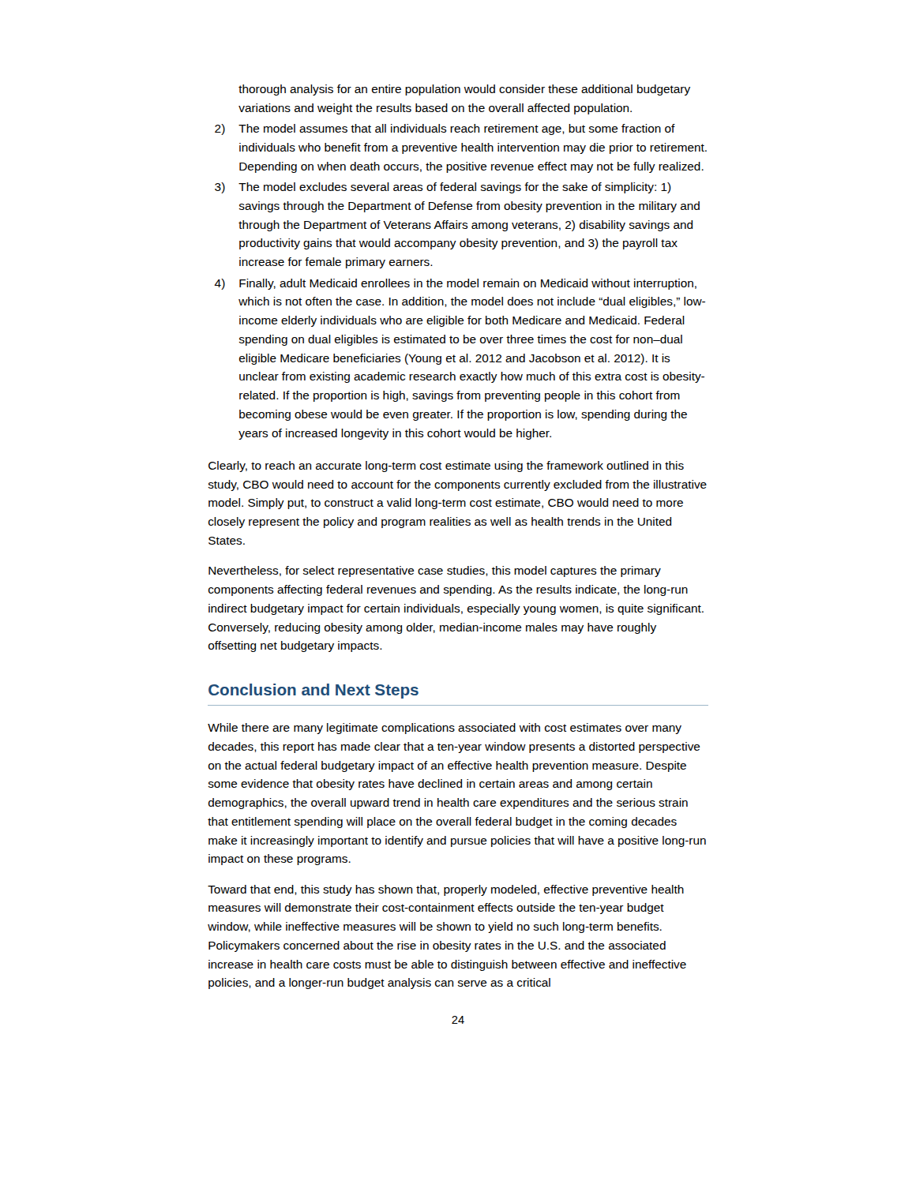thorough analysis for an entire population would consider these additional budgetary variations and weight the results based on the overall affected population.
2) The model assumes that all individuals reach retirement age, but some fraction of individuals who benefit from a preventive health intervention may die prior to retirement. Depending on when death occurs, the positive revenue effect may not be fully realized.
3) The model excludes several areas of federal savings for the sake of simplicity: 1) savings through the Department of Defense from obesity prevention in the military and through the Department of Veterans Affairs among veterans, 2) disability savings and productivity gains that would accompany obesity prevention, and 3) the payroll tax increase for female primary earners.
4) Finally, adult Medicaid enrollees in the model remain on Medicaid without interruption, which is not often the case. In addition, the model does not include “dual eligibles,” low-income elderly individuals who are eligible for both Medicare and Medicaid. Federal spending on dual eligibles is estimated to be over three times the cost for non–dual eligible Medicare beneficiaries (Young et al. 2012 and Jacobson et al. 2012). It is unclear from existing academic research exactly how much of this extra cost is obesity-related. If the proportion is high, savings from preventing people in this cohort from becoming obese would be even greater. If the proportion is low, spending during the years of increased longevity in this cohort would be higher.
Clearly, to reach an accurate long-term cost estimate using the framework outlined in this study, CBO would need to account for the components currently excluded from the illustrative model. Simply put, to construct a valid long-term cost estimate, CBO would need to more closely represent the policy and program realities as well as health trends in the United States.
Nevertheless, for select representative case studies, this model captures the primary components affecting federal revenues and spending. As the results indicate, the long-run indirect budgetary impact for certain individuals, especially young women, is quite significant. Conversely, reducing obesity among older, median-income males may have roughly offsetting net budgetary impacts.
Conclusion and Next Steps
While there are many legitimate complications associated with cost estimates over many decades, this report has made clear that a ten-year window presents a distorted perspective on the actual federal budgetary impact of an effective health prevention measure. Despite some evidence that obesity rates have declined in certain areas and among certain demographics, the overall upward trend in health care expenditures and the serious strain that entitlement spending will place on the overall federal budget in the coming decades make it increasingly important to identify and pursue policies that will have a positive long-run impact on these programs.
Toward that end, this study has shown that, properly modeled, effective preventive health measures will demonstrate their cost-containment effects outside the ten-year budget window, while ineffective measures will be shown to yield no such long-term benefits. Policymakers concerned about the rise in obesity rates in the U.S. and the associated increase in health care costs must be able to distinguish between effective and ineffective policies, and a longer-run budget analysis can serve as a critical
24